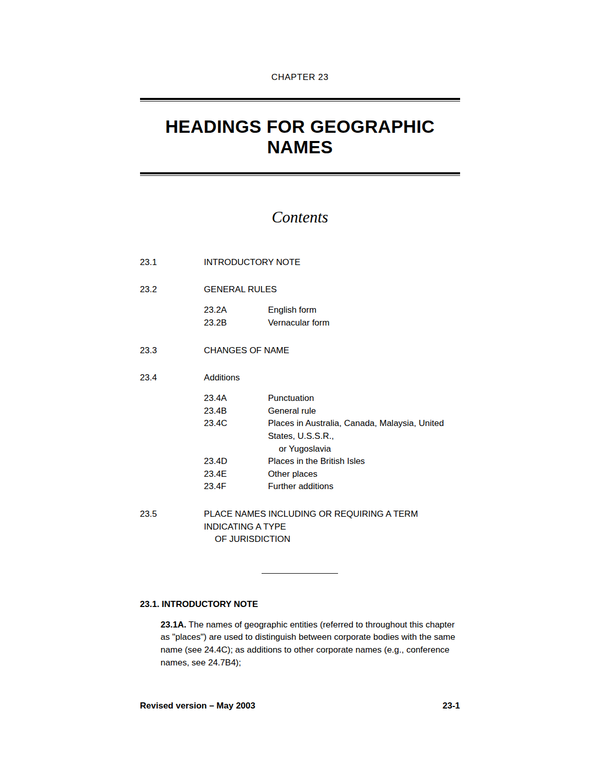CHAPTER 23
HEADINGS FOR GEOGRAPHIC NAMES
Contents
| 23.1 | INTRODUCTORY NOTE |
| 23.2 | GENERAL RULES |
| | 23.2A | English form |
| | 23.2B | Vernacular form |
| 23.3 | CHANGES OF NAME |
| 23.4 | Additions |
| | 23.4A | Punctuation |
| | 23.4B | General rule |
| | 23.4C | Places in Australia, Canada, Malaysia, United States, U.S.S.R., or Yugoslavia |
| | 23.4D | Places in the British Isles |
| | 23.4E | Other places |
| | 23.4F | Further additions |
| 23.5 | PLACE NAMES INCLUDING OR REQUIRING A TERM INDICATING A TYPE OF JURISDICTION |
23.1. INTRODUCTORY NOTE
23.1A. The names of geographic entities (referred to throughout this chapter as "places") are used to distinguish between corporate bodies with the same name (see 24.4C); as additions to other corporate names (e.g., conference names, see 24.7B4);
Revised version – May 2003
23-1